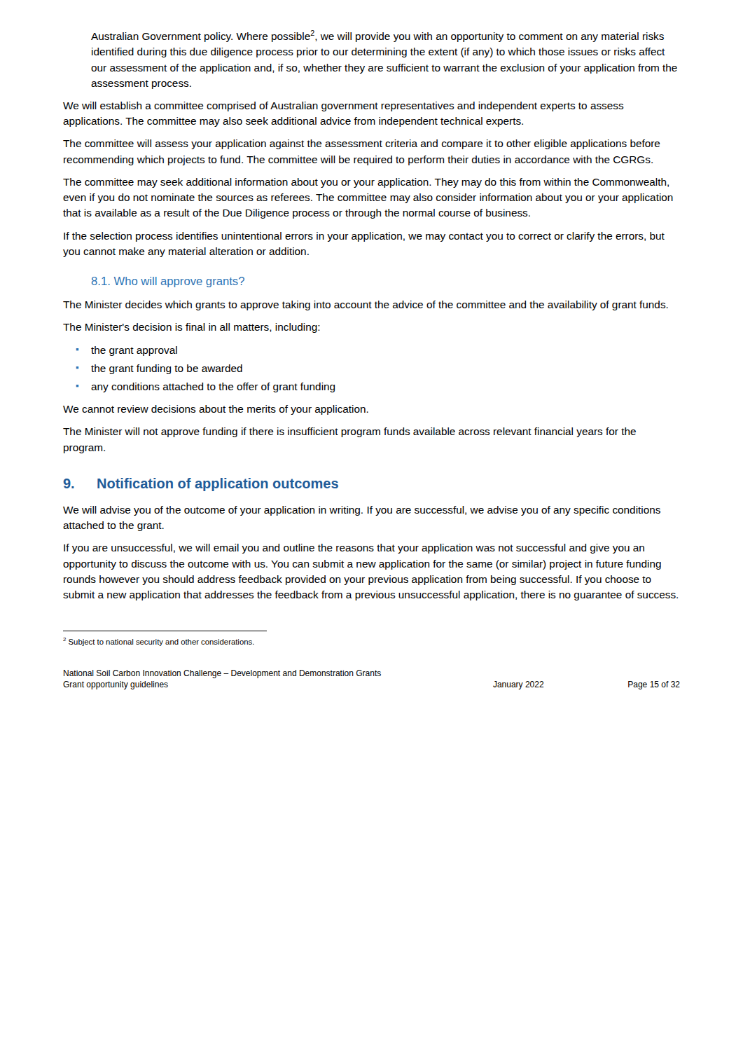Australian Government policy. Where possible2, we will provide you with an opportunity to comment on any material risks identified during this due diligence process prior to our determining the extent (if any) to which those issues or risks affect our assessment of the application and, if so, whether they are sufficient to warrant the exclusion of your application from the assessment process.
We will establish a committee comprised of Australian government representatives and independent experts to assess applications. The committee may also seek additional advice from independent technical experts.
The committee will assess your application against the assessment criteria and compare it to other eligible applications before recommending which projects to fund. The committee will be required to perform their duties in accordance with the CGRGs.
The committee may seek additional information about you or your application. They may do this from within the Commonwealth, even if you do not nominate the sources as referees. The committee may also consider information about you or your application that is available as a result of the Due Diligence process or through the normal course of business.
If the selection process identifies unintentional errors in your application, we may contact you to correct or clarify the errors, but you cannot make any material alteration or addition.
8.1. Who will approve grants?
The Minister decides which grants to approve taking into account the advice of the committee and the availability of grant funds.
The Minister's decision is final in all matters, including:
the grant approval
the grant funding to be awarded
any conditions attached to the offer of grant funding
We cannot review decisions about the merits of your application.
The Minister will not approve funding if there is insufficient program funds available across relevant financial years for the program.
9. Notification of application outcomes
We will advise you of the outcome of your application in writing. If you are successful, we advise you of any specific conditions attached to the grant.
If you are unsuccessful, we will email you and outline the reasons that your application was not successful and give you an opportunity to discuss the outcome with us. You can submit a new application for the same (or similar) project in future funding rounds however you should address feedback provided on your previous application from being successful. If you choose to submit a new application that addresses the feedback from a previous unsuccessful application, there is no guarantee of success.
2 Subject to national security and other considerations.
National Soil Carbon Innovation Challenge – Development and Demonstration Grants
Grant opportunity guidelines
January 2022
Page 15 of 32